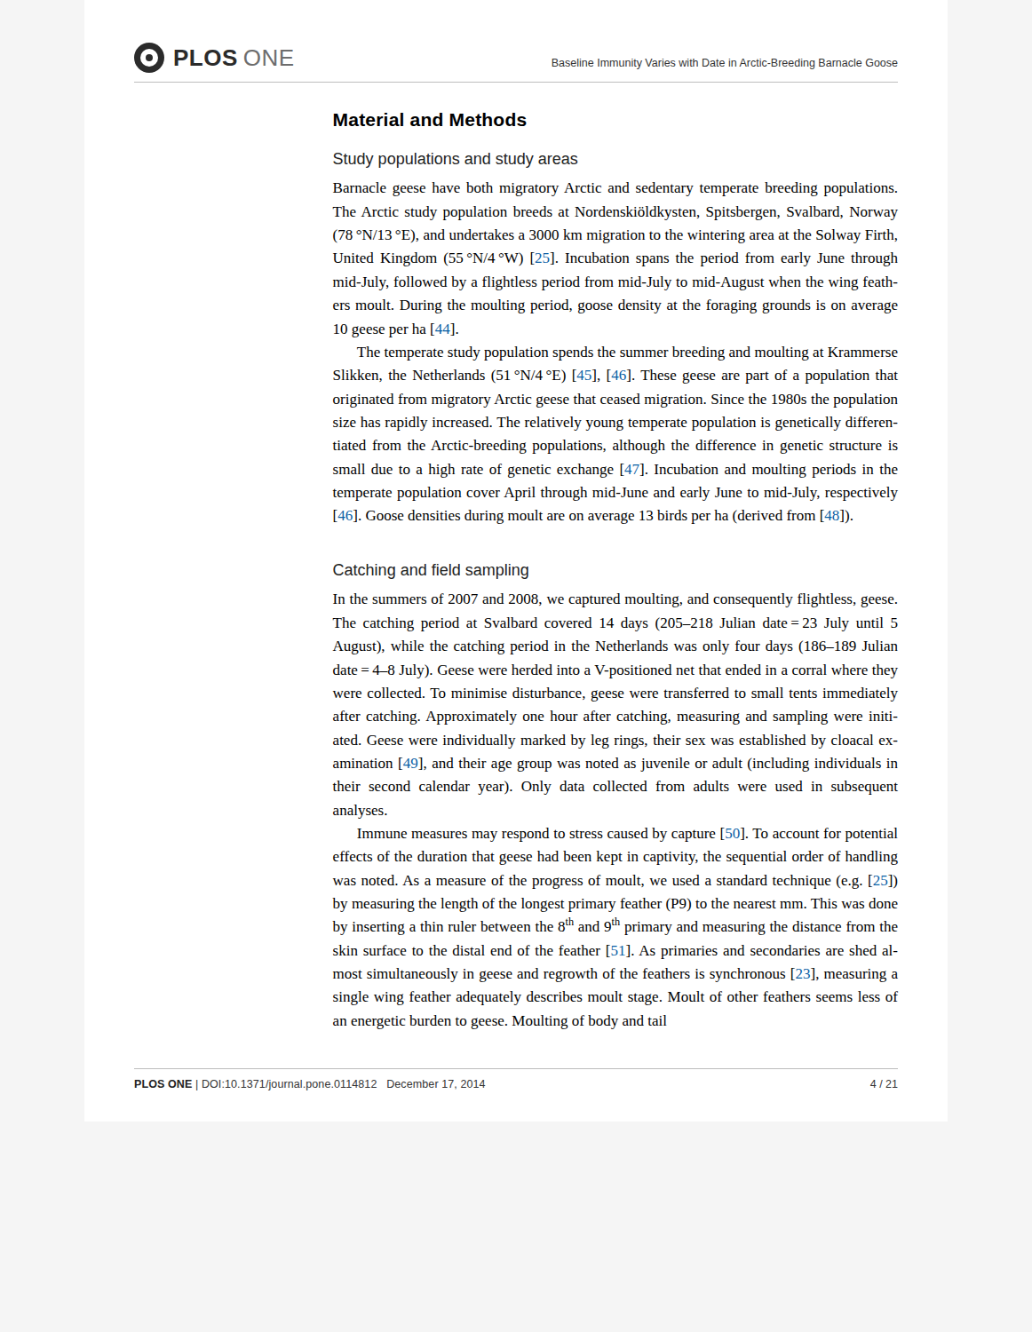PLOSONE
Baseline Immunity Varies with Date in Arctic-Breeding Barnacle Goose
Material and Methods
Study populations and study areas
Barnacle geese have both migratory Arctic and sedentary temperate breeding populations. The Arctic study population breeds at Nordenskiöldkysten, Spitsbergen, Svalbard, Norway (78 °N/13 °E), and undertakes a 3000 km migration to the wintering area at the Solway Firth, United Kingdom (55 °N/4 °W) [25]. Incubation spans the period from early June through mid-July, followed by a flightless period from mid-July to mid-August when the wing feathers moult. During the moulting period, goose density at the foraging grounds is on average 10 geese per ha [44].
The temperate study population spends the summer breeding and moulting at Krammerse Slikken, the Netherlands (51 °N/4 °E) [45], [46]. These geese are part of a population that originated from migratory Arctic geese that ceased migration. Since the 1980s the population size has rapidly increased. The relatively young temperate population is genetically differentiated from the Arctic-breeding populations, although the difference in genetic structure is small due to a high rate of genetic exchange [47]. Incubation and moulting periods in the temperate population cover April through mid-June and early June to mid-July, respectively [46]. Goose densities during moult are on average 13 birds per ha (derived from [48]).
Catching and field sampling
In the summers of 2007 and 2008, we captured moulting, and consequently flightless, geese. The catching period at Svalbard covered 14 days (205–218 Julian date = 23 July until 5 August), while the catching period in the Netherlands was only four days (186–189 Julian date = 4–8 July). Geese were herded into a V-positioned net that ended in a corral where they were collected. To minimise disturbance, geese were transferred to small tents immediately after catching. Approximately one hour after catching, measuring and sampling were initiated. Geese were individually marked by leg rings, their sex was established by cloacal examination [49], and their age group was noted as juvenile or adult (including individuals in their second calendar year). Only data collected from adults were used in subsequent analyses.
Immune measures may respond to stress caused by capture [50]. To account for potential effects of the duration that geese had been kept in captivity, the sequential order of handling was noted. As a measure of the progress of moult, we used a standard technique (e.g. [25]) by measuring the length of the longest primary feather (P9) to the nearest mm. This was done by inserting a thin ruler between the 8th and 9th primary and measuring the distance from the skin surface to the distal end of the feather [51]. As primaries and secondaries are shed almost simultaneously in geese and regrowth of the feathers is synchronous [23], measuring a single wing feather adequately describes moult stage. Moult of other feathers seems less of an energetic burden to geese. Moulting of body and tail
PLOS ONE | DOI:10.1371/journal.pone.0114812 December 17, 2014
4 / 21